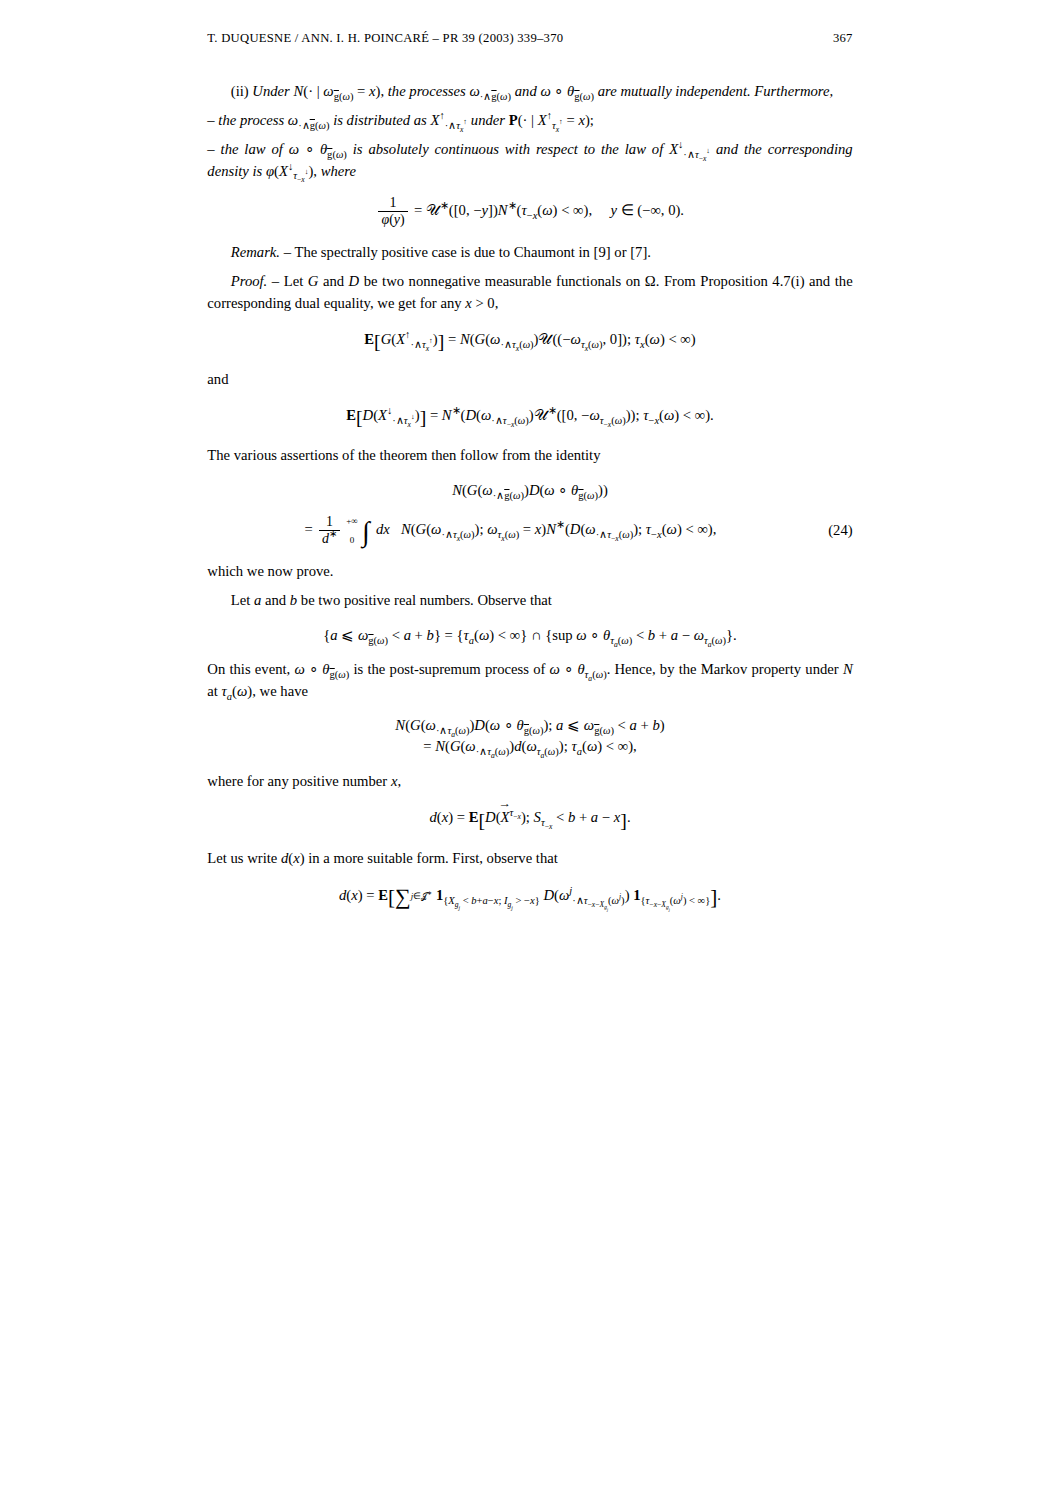T. Duquesne / Ann. I. H. Poincaré – PR 39 (2003) 339–370 367
(ii) Under N(· | ωg(ω) = x), the processes ω·∧g(ω) and ω ∘ θg(ω) are mutually independent. Furthermore,
– the process ω·∧g(ω) is distributed as X↑·∧τx↑ under P(· | X↑τx↑ = x);
– the law of ω ∘ θg(ω) is absolutely continuous with respect to the law of X↓·∧τ−x↓ and the corresponding density is φ(X↓τ−x↓), where
1 φ(y) = 𝒰∗([0, −y])N∗(τ−x(ω) < ∞), y ∈ (−∞, 0).
Remark. – The spectrally positive case is due to Chaumont in [9] or [7].
Proof. – Let G and D be two nonnegative measurable functionals on Ω. From Proposition 4.7(i) and the corresponding dual equality, we get for any x > 0,
E[G(X↑·∧τx↑)] = N(G(ω·∧τx(ω))𝒰((−ωτx(ω), 0]); τx(ω) < ∞)
and
E[D(X↓·∧τx↓)] = N∗(D(ω·∧τ−x(ω))𝒰∗([0, −ωτ−x(ω))); τ−x(ω) < ∞).
The various assertions of the theorem then follow from the identity
N(G(ω·∧g(ω))D(ω ∘ θg(ω)))
= 1 d∗ +∞
0∫ dx N(G(ω·∧τx(ω)); ωτx(ω) = x)N∗(D(ω·∧τ−x(ω)); τ−x(ω) < ∞),
(24)
which we now prove.
Let a and b be two positive real numbers. Observe that
{a ⩽ ωg(ω) < a + b} = {τa(ω) < ∞} ∩ {sup ω ∘ θτa(ω) < b + a − ωτa(ω)}.
On this event, ω ∘ θg(ω) is the post-supremum process of ω ∘ θτa(ω). Hence, by the Markov property under N at τa(ω), we have
N(G(ω·∧τa(ω))D(ω ∘ θg(ω)); a ⩽ ωg(ω) < a + b)
= N(G(ω·∧τa(ω))d(ωτa(ω)); τa(ω) < ∞),
where for any positive number x,
d(x) = E[D(Xτ−x); Sτ−x < b + a − x].
Let us write d(x) in a more suitable form. First, observe that
d(x) = E[∑j∈𝒥∗ 1{Xgj < b+a−x; Igj > −x} D(ωj·∧τ−x−Xgj(ωj)) 1{τ−x−Xgj(ωj) < ∞}].